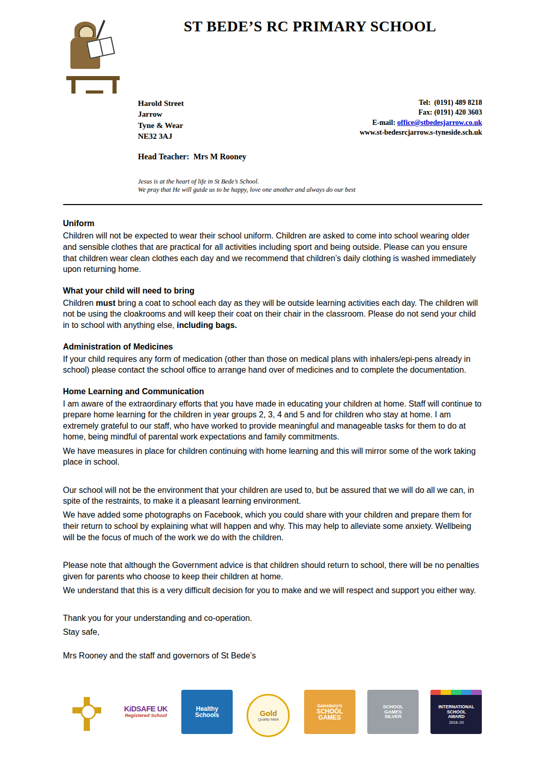ST BEDE’S RC PRIMARY SCHOOL
Harold Street
Jarrow
Tyne & Wear
NE32 3AJ
Tel: (0191) 489 8218
Fax: (0191) 420 3603
E-mail: office@stbedesjarrow.co.uk
www.st-bedesrcjarrow.s-tyneside.sch.uk
Head Teacher: Mrs M Rooney
Jesus is at the heart of life in St Bede’s School.
We pray that He will guide us to be happy, love one another and always do our best
Uniform
Children will not be expected to wear their school uniform. Children are asked to come into school wearing older and sensible clothes that are practical for all activities including sport and being outside. Please can you ensure that children wear clean clothes each day and we recommend that children’s daily clothing is washed immediately upon returning home.
What your child will need to bring
Children must bring a coat to school each day as they will be outside learning activities each day. The children will not be using the cloakrooms and will keep their coat on their chair in the classroom. Please do not send your child in to school with anything else, including bags.
Administration of Medicines
If your child requires any form of medication (other than those on medical plans with inhalers/epi-pens already in school) please contact the school office to arrange hand over of medicines and to complete the documentation.
Home Learning and Communication
I am aware of the extraordinary efforts that you have made in educating your children at home. Staff will continue to prepare home learning for the children in year groups 2, 3, 4 and 5 and for children who stay at home. I am extremely grateful to our staff, who have worked to provide meaningful and manageable tasks for them to do at home, being mindful of parental work expectations and family commitments.
We have measures in place for children continuing with home learning and this will mirror some of the work taking place in school.
Our school will not be the environment that your children are used to, but be assured that we will do all we can, in spite of the restraints, to make it a pleasant learning environment.
We have added some photographs on Facebook, which you could share with your children and prepare them for their return to school by explaining what will happen and why. This may help to alleviate some anxiety. Wellbeing will be the focus of much of the work we do with the children.
Please note that although the Government advice is that children should return to school, there will be no penalties given for parents who choose to keep their children at home.
We understand that this is a very difficult decision for you to make and we will respect and support you either way.
Thank you for your understanding and co-operation.
Stay safe,
Mrs Rooney and the staff and governors of St Bede’s
KiDSAFE UK
Registered School
Healthy
Schools
Gold Quality Mark
Sainsbury’s SCHOOL
GAMES
SCHOOL
GAMES
SILVER
INTERNATIONAL
SCHOOL
AWARD 2018–20